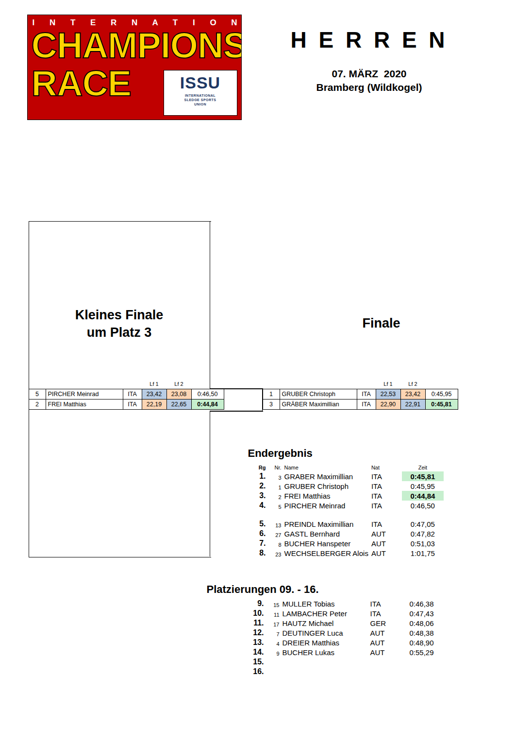I N T E R N A T I O N A L E S
CHAMPIONS
RACE
ISSU
INTERNATIONAL
SLEDGE SPORTS
UNION
H E R R E N
07. MÄRZ 2020
Bramberg (Wildkogel)
Kleines Finale
um Platz 3
Finale
| | | | Lf 1 | Lf 2 | |
| 5 | PIRCHER Meinrad | ITA | 23,42 | 23,08 | 0:46,50 |
| 2 | FREI Matthias | ITA | 22,19 | 22,65 | 0:44,84 |
| | | | Lf 1 | Lf 2 | |
| 1 | GRUBER Christoph | ITA | 22,53 | 23,42 | 0:45,95 |
| 3 | GRÄBER Maximillian | ITA | 22,90 | 22,91 | 0:45,81 |
Endergebnis
| Rg | Nr. | Name | Nat | Zeit |
| 1. | 3 | GRABER Maximillian | ITA | 0:45,81 |
| 2. | 1 | GRUBER Christoph | ITA | 0:45,95 |
| 3. | 2 | FREI Matthias | ITA | 0:44,84 |
| 4. | 5 | PIRCHER Meinrad | ITA | 0:46,50 |
| 5. | 13 | PREINDL Maximillian | ITA | 0:47,05 |
| 6. | 27 | GASTL Bernhard | AUT | 0:47,82 |
| 7. | 8 | BUCHER Hanspeter | AUT | 0:51,03 |
| 8. | 23 | WECHSELBERGER Alois | AUT | 1:01,75 |
Platzierungen 09. - 16.
| 9. | 15 | MULLER Tobias | ITA | 0:46,38 |
| 10. | 11 | LAMBACHER Peter | ITA | 0:47,43 |
| 11. | 17 | HAUTZ Michael | GER | 0:48,06 |
| 12. | 7 | DEUTINGER Luca | AUT | 0:48,38 |
| 13. | 4 | DREIER Matthias | AUT | 0:48,90 |
| 14. | 9 | BUCHER Lukas | AUT | 0:55,29 |
| 15. | | | | |
| 16. | | | | |